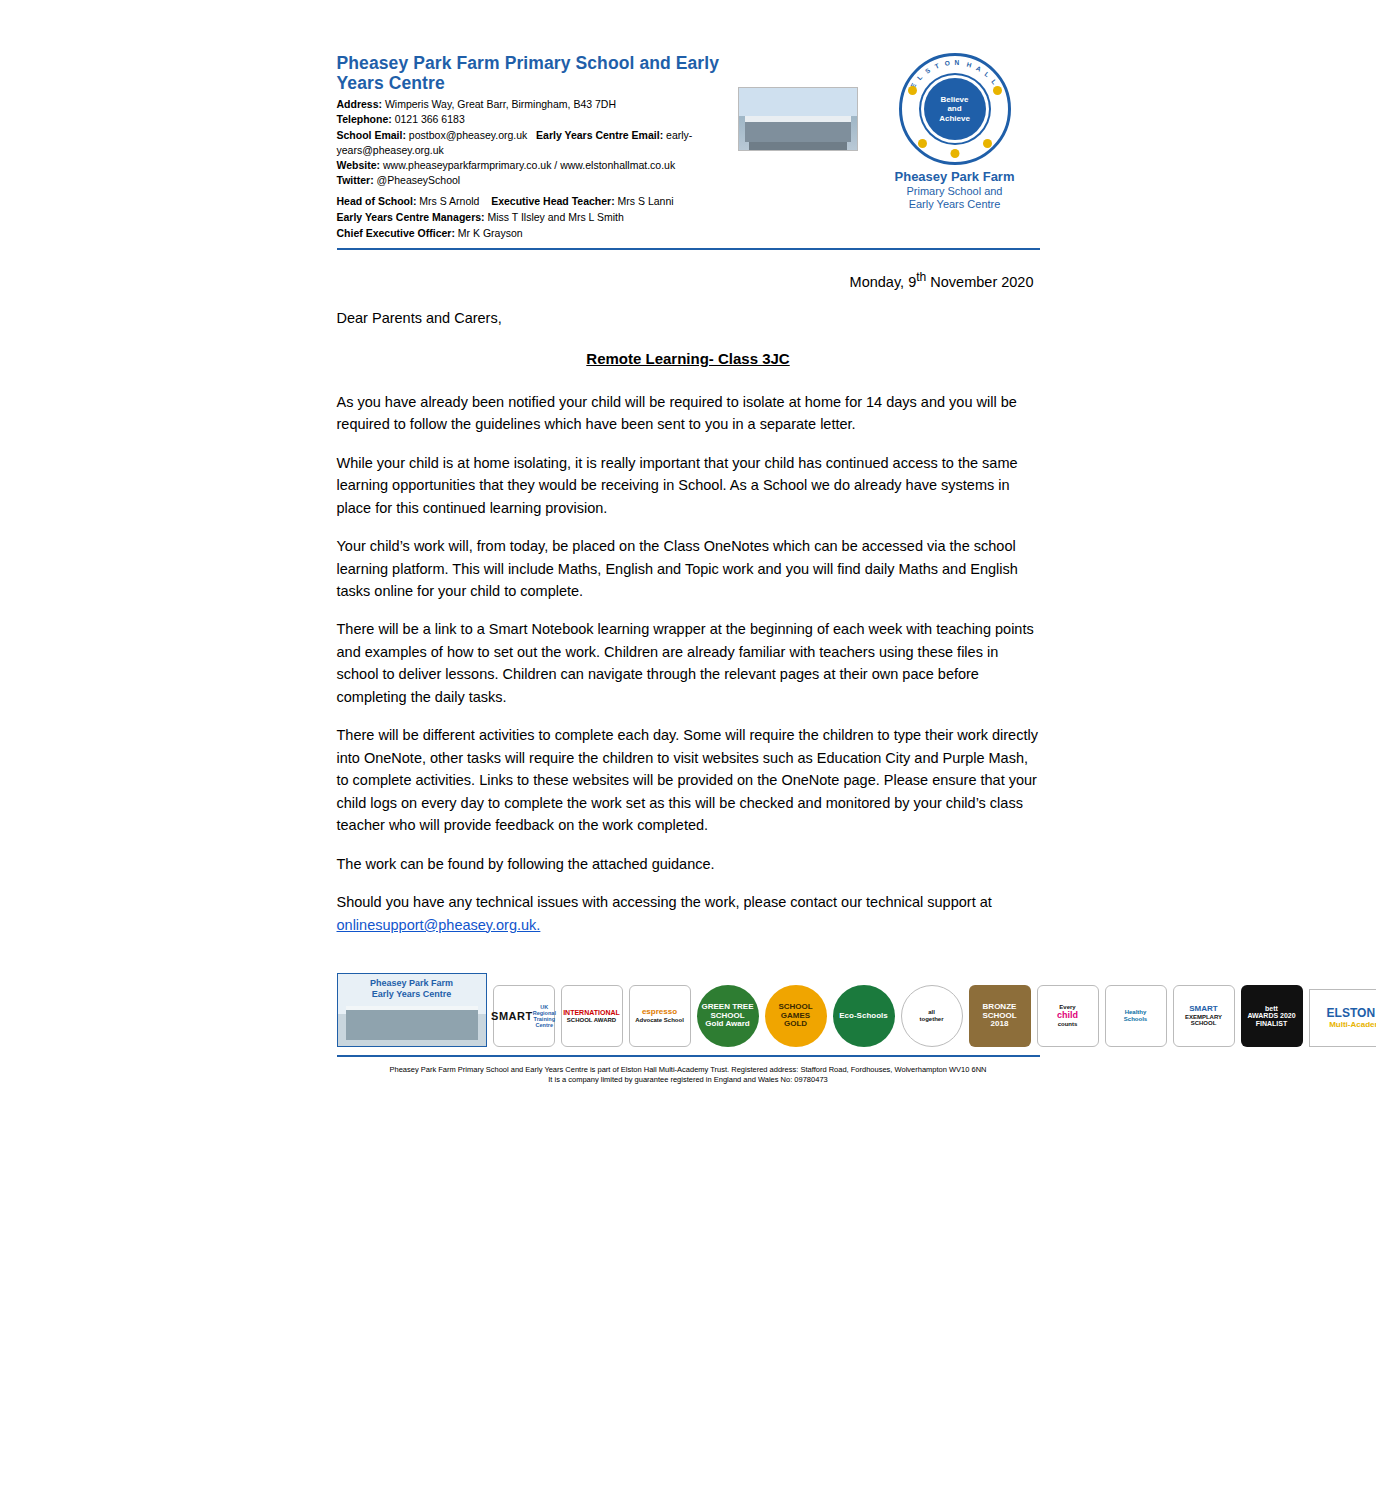Pheasey Park Farm Primary School and Early Years Centre
Address: Wimperis Way, Great Barr, Birmingham, B43 7DH
Telephone: 0121 366 6183
School Email: postbox@pheasey.org.uk Early Years Centre Email: early-years@pheasey.org.uk
Website: www.pheaseyparkfarmprimary.co.uk / www.elstonhallmat.co.uk
Twitter: @PheaseySchool
Head of School: Mrs S Arnold Executive Head Teacher: Mrs S Lanni
Early Years Centre Managers: Miss T Ilsley and Mrs L Smith
Chief Executive Officer: Mr K Grayson
E L S T O N H A L L
Believe
and
Achieve
Pheasey Park Farm
Primary School and
Early Years Centre
Monday, 9th November 2020
Dear Parents and Carers,
Remote Learning- Class 3JC
As you have already been notified your child will be required to isolate at home for 14 days and you will be required to follow the guidelines which have been sent to you in a separate letter.
While your child is at home isolating, it is really important that your child has continued access to the same learning opportunities that they would be receiving in School. As a School we do already have systems in place for this continued learning provision.
Your child’s work will, from today, be placed on the Class OneNotes which can be accessed via the school learning platform. This will include Maths, English and Topic work and you will find daily Maths and English tasks online for your child to complete.
There will be a link to a Smart Notebook learning wrapper at the beginning of each week with teaching points and examples of how to set out the work. Children are already familiar with teachers using these files in school to deliver lessons. Children can navigate through the relevant pages at their own pace before completing the daily tasks.
There will be different activities to complete each day. Some will require the children to type their work directly into OneNote, other tasks will require the children to visit websites such as Education City and Purple Mash, to complete activities. Links to these websites will be provided on the OneNote page. Please ensure that your child logs on every day to complete the work set as this will be checked and monitored by your child’s class teacher who will provide feedback on the work completed.
The work can be found by following the attached guidance.
Should you have any technical issues with accessing the work, please contact our technical support at onlinesupport@pheasey.org.uk.
Pheasey Park Farm
Early Years Centre
SMARTUK Regional
Training Centre
INTERNATIONALSCHOOL AWARD
espresso Advocate School
GREEN TREE SCHOOL
Gold Award
SCHOOL GAMES
GOLD
Eco-Schools
all
together
BRONZE
SCHOOL
2018
Every
childcounts
Healthy
Schools
SMARTEXEMPLARY
SCHOOL
bett
AWARDS 2020
FINALIST
ELSTON HALL Multi-Academy Trust
Pheasey Park Farm Primary School and Early Years Centre is part of Elston Hall Multi-Academy Trust. Registered address: Stafford Road, Fordhouses, Wolverhampton WV10 6NN
It is a company limited by guarantee registered in England and Wales No: 09780473